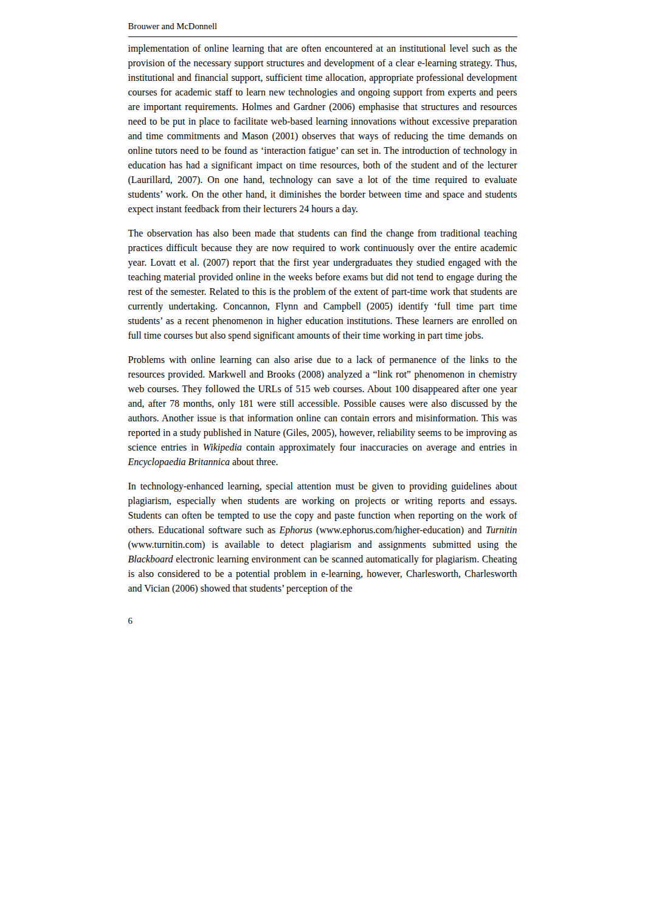Brouwer and McDonnell
implementation of online learning that are often encountered at an institutional level such as the provision of the necessary support structures and development of a clear e-learning strategy. Thus, institutional and financial support, sufficient time allocation, appropriate professional development courses for academic staff to learn new technologies and ongoing support from experts and peers are important requirements. Holmes and Gardner (2006) emphasise that structures and resources need to be put in place to facilitate web-based learning innovations without excessive preparation and time commitments and Mason (2001) observes that ways of reducing the time demands on online tutors need to be found as ‘interaction fatigue’ can set in. The introduction of technology in education has had a significant impact on time resources, both of the student and of the lecturer (Laurillard, 2007). On one hand, technology can save a lot of the time required to evaluate students’ work. On the other hand, it diminishes the border between time and space and students expect instant feedback from their lecturers 24 hours a day.
The observation has also been made that students can find the change from traditional teaching practices difficult because they are now required to work continuously over the entire academic year. Lovatt et al. (2007) report that the first year undergraduates they studied engaged with the teaching material provided online in the weeks before exams but did not tend to engage during the rest of the semester. Related to this is the problem of the extent of part-time work that students are currently undertaking. Concannon, Flynn and Campbell (2005) identify ‘full time part time students’ as a recent phenomenon in higher education institutions. These learners are enrolled on full time courses but also spend significant amounts of their time working in part time jobs.
Problems with online learning can also arise due to a lack of permanence of the links to the resources provided. Markwell and Brooks (2008) analyzed a “link rot” phenomenon in chemistry web courses. They followed the URLs of 515 web courses. About 100 disappeared after one year and, after 78 months, only 181 were still accessible. Possible causes were also discussed by the authors. Another issue is that information online can contain errors and misinformation. This was reported in a study published in Nature (Giles, 2005), however, reliability seems to be improving as science entries in Wikipedia contain approximately four inaccuracies on average and entries in Encyclopaedia Britannica about three.
In technology-enhanced learning, special attention must be given to providing guidelines about plagiarism, especially when students are working on projects or writing reports and essays. Students can often be tempted to use the copy and paste function when reporting on the work of others. Educational software such as Ephorus (www.ephorus.com/higher-education) and Turnitin (www.turnitin.com) is available to detect plagiarism and assignments submitted using the Blackboard electronic learning environment can be scanned automatically for plagiarism. Cheating is also considered to be a potential problem in e-learning, however, Charlesworth, Charlesworth and Vician (2006) showed that students’ perception of the
6